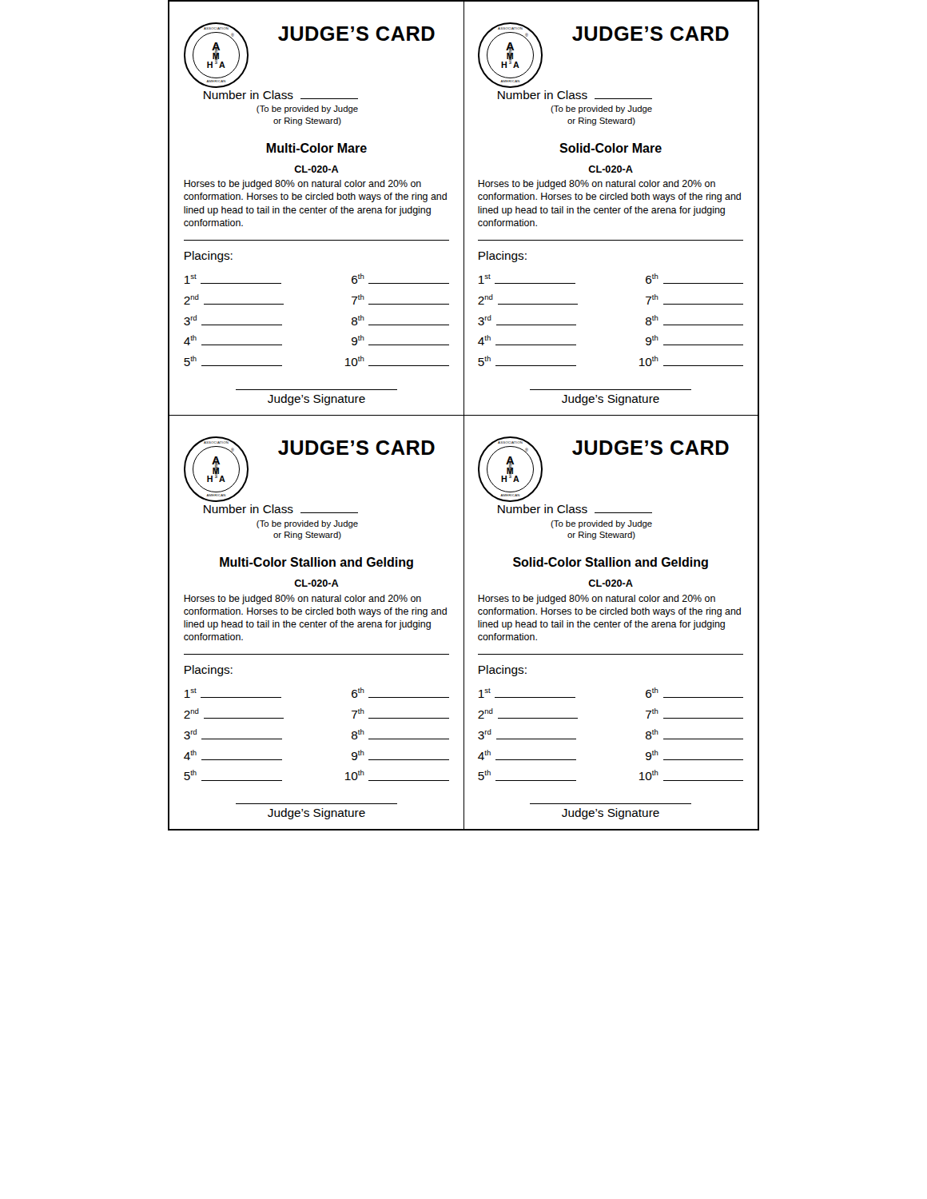| ASSOCIATION AMERICAN MINIATURE HORSE ® A M H A JUDGE’S CARD Number in Class (To be provided by Judge or Ring Steward) Multi-Color Mare CL-020-A Horses to be judged 80% on natural color and 20% on conformation. Horses to be circled both ways of the ring and lined up head to tail in the center of the arena for judging conformation. Placings: / 1 st / 6 th / / 2 nd / 7 th / / 3 rd / 8 th / / 4 th / 9 th / / 5 th / 10 th / Judge’s Signature | ASSOCIATION AMERICAN MINIATURE HORSE ® A M H A JUDGE’S CARD Number in Class (To be provided by Judge or Ring Steward) Solid-Color Mare CL-020-A Horses to be judged 80% on natural color and 20% on conformation. Horses to be circled both ways of the ring and lined up head to tail in the center of the arena for judging conformation. Placings: / 1 st / 6 th / / 2 nd / 7 th / / 3 rd / 8 th / / 4 th / 9 th / / 5 th / 10 th / Judge’s Signature |
| ASSOCIATION AMERICAN MINIATURE HORSE ® A M H A JUDGE’S CARD Number in Class (To be provided by Judge or Ring Steward) Multi-Color Stallion and Gelding CL-020-A Horses to be judged 80% on natural color and 20% on conformation. Horses to be circled both ways of the ring and lined up head to tail in the center of the arena for judging conformation. Placings: / 1 st / 6 th / / 2 nd / 7 th / / 3 rd / 8 th / / 4 th / 9 th / / 5 th / 10 th / Judge’s Signature | ASSOCIATION AMERICAN MINIATURE HORSE ® A M H A JUDGE’S CARD Number in Class (To be provided by Judge or Ring Steward) Solid-Color Stallion and Gelding CL-020-A Horses to be judged 80% on natural color and 20% on conformation. Horses to be circled both ways of the ring and lined up head to tail in the center of the arena for judging conformation. Placings: / 1 st / 6 th / / 2 nd / 7 th / / 3 rd / 8 th / / 4 th / 9 th / / 5 th / 10 th / Judge’s Signature |